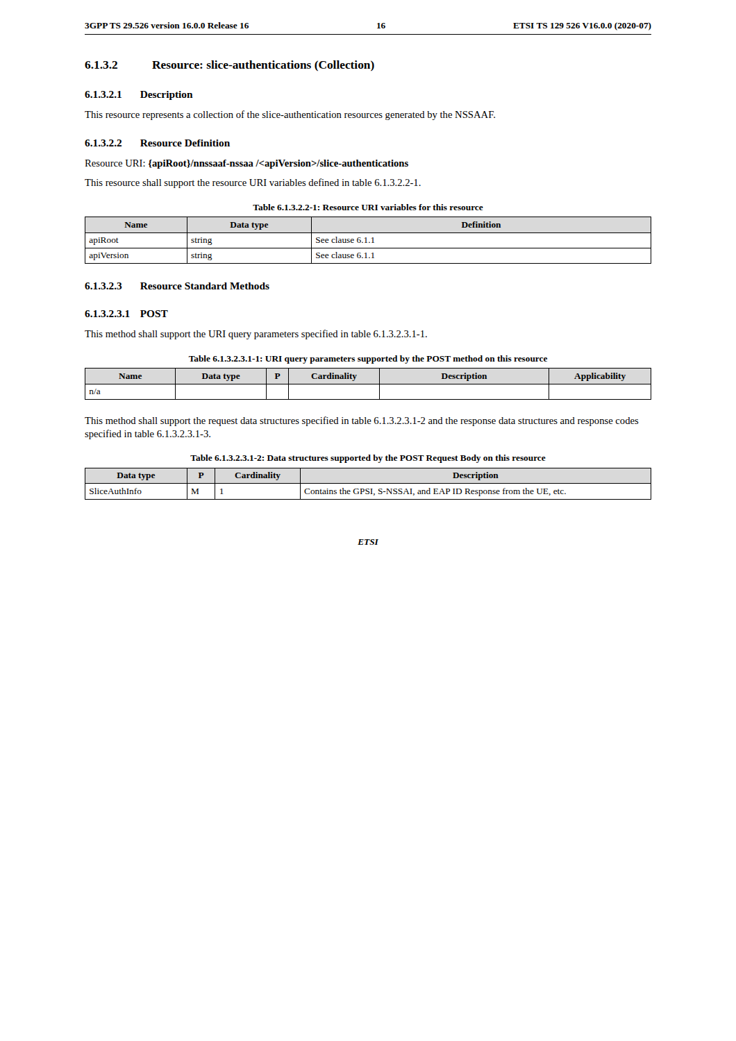3GPP TS 29.526 version 16.0.0 Release 16 16 ETSI TS 129 526 V16.0.0 (2020-07)
6.1.3.2 Resource: slice-authentications (Collection)
6.1.3.2.1 Description
This resource represents a collection of the slice-authentication resources generated by the NSSAAF.
6.1.3.2.2 Resource Definition
Resource URI: {apiRoot}/nnssaaf-nssaa /<apiVersion>/slice-authentications
This resource shall support the resource URI variables defined in table 6.1.3.2.2-1.
Table 6.1.3.2.2-1: Resource URI variables for this resource
| Name | Data type | Definition |
| --- | --- | --- |
| apiRoot | string | See clause 6.1.1 |
| apiVersion | string | See clause 6.1.1 |
6.1.3.2.3 Resource Standard Methods
6.1.3.2.3.1 POST
This method shall support the URI query parameters specified in table 6.1.3.2.3.1-1.
Table 6.1.3.2.3.1-1: URI query parameters supported by the POST method on this resource
| Name | Data type | P | Cardinality | Description | Applicability |
| --- | --- | --- | --- | --- | --- |
| n/a | | | | | |
This method shall support the request data structures specified in table 6.1.3.2.3.1-2 and the response data structures and response codes specified in table 6.1.3.2.3.1-3.
Table 6.1.3.2.3.1-2: Data structures supported by the POST Request Body on this resource
| Data type | P | Cardinality | Description |
| --- | --- | --- | --- |
| SliceAuthInfo | M | 1 | Contains the GPSI, S-NSSAI, and EAP ID Response from the UE, etc. |
ETSI